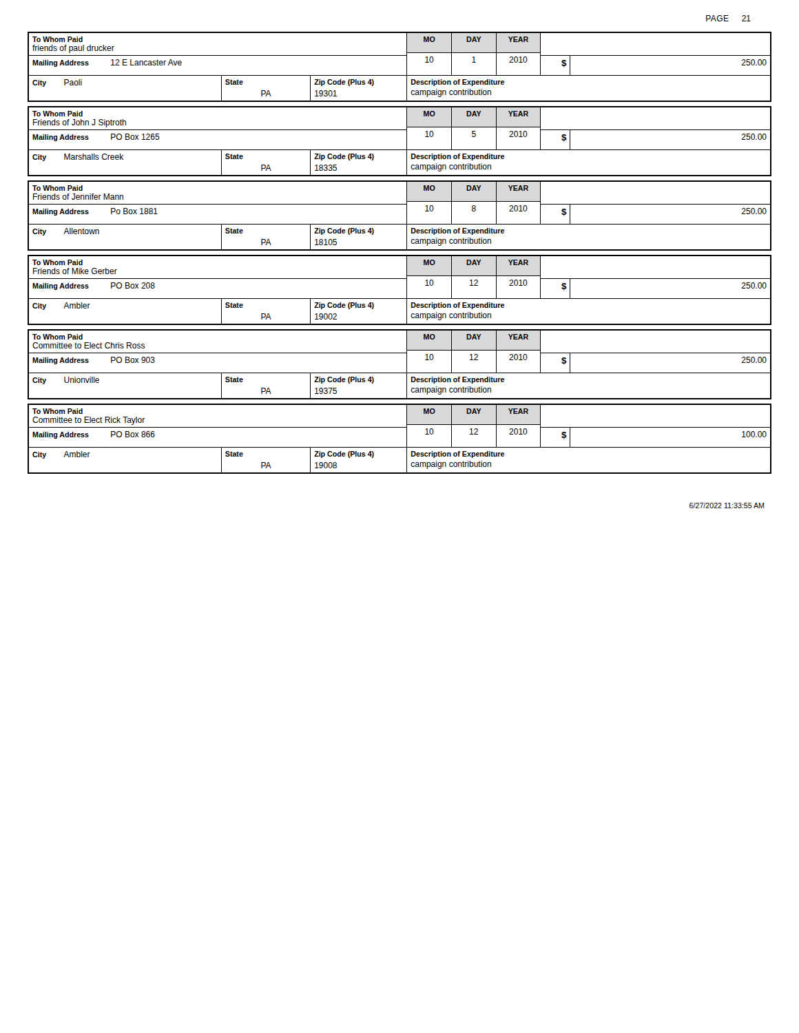PAGE 21
| To Whom Paid friends of paul drucker | MO | DAY | YEAR | |
| 10 | 1 | 2010 |
| Mailing Address 12 E Lancaster Ave | $ | 250.00 |
| City Paoli | State PA | Zip Code (Plus 4) 19301 | Description of Expenditure campaign contribution |
| To Whom Paid Friends of John J Siptroth | MO | DAY | YEAR | |
| 10 | 5 | 2010 |
| Mailing Address PO Box 1265 | $ | 250.00 |
| City Marshalls Creek | State PA | Zip Code (Plus 4) 18335 | Description of Expenditure campaign contribution |
| To Whom Paid Friends of Jennifer Mann | MO | DAY | YEAR | |
| 10 | 8 | 2010 |
| Mailing Address Po Box 1881 | $ | 250.00 |
| City Allentown | State PA | Zip Code (Plus 4) 18105 | Description of Expenditure campaign contribution |
| To Whom Paid Friends of Mike Gerber | MO | DAY | YEAR | |
| 10 | 12 | 2010 |
| Mailing Address PO Box 208 | $ | 250.00 |
| City Ambler | State PA | Zip Code (Plus 4) 19002 | Description of Expenditure campaign contribution |
| To Whom Paid Committee to Elect Chris Ross | MO | DAY | YEAR | |
| 10 | 12 | 2010 |
| Mailing Address PO Box 903 | $ | 250.00 |
| City Unionville | State PA | Zip Code (Plus 4) 19375 | Description of Expenditure campaign contribution |
| To Whom Paid Committee to Elect Rick Taylor | MO | DAY | YEAR | |
| 10 | 12 | 2010 |
| Mailing Address PO Box 866 | $ | 100.00 |
| City Ambler | State PA | Zip Code (Plus 4) 19008 | Description of Expenditure campaign contribution |
6/27/2022 11:33:55 AM